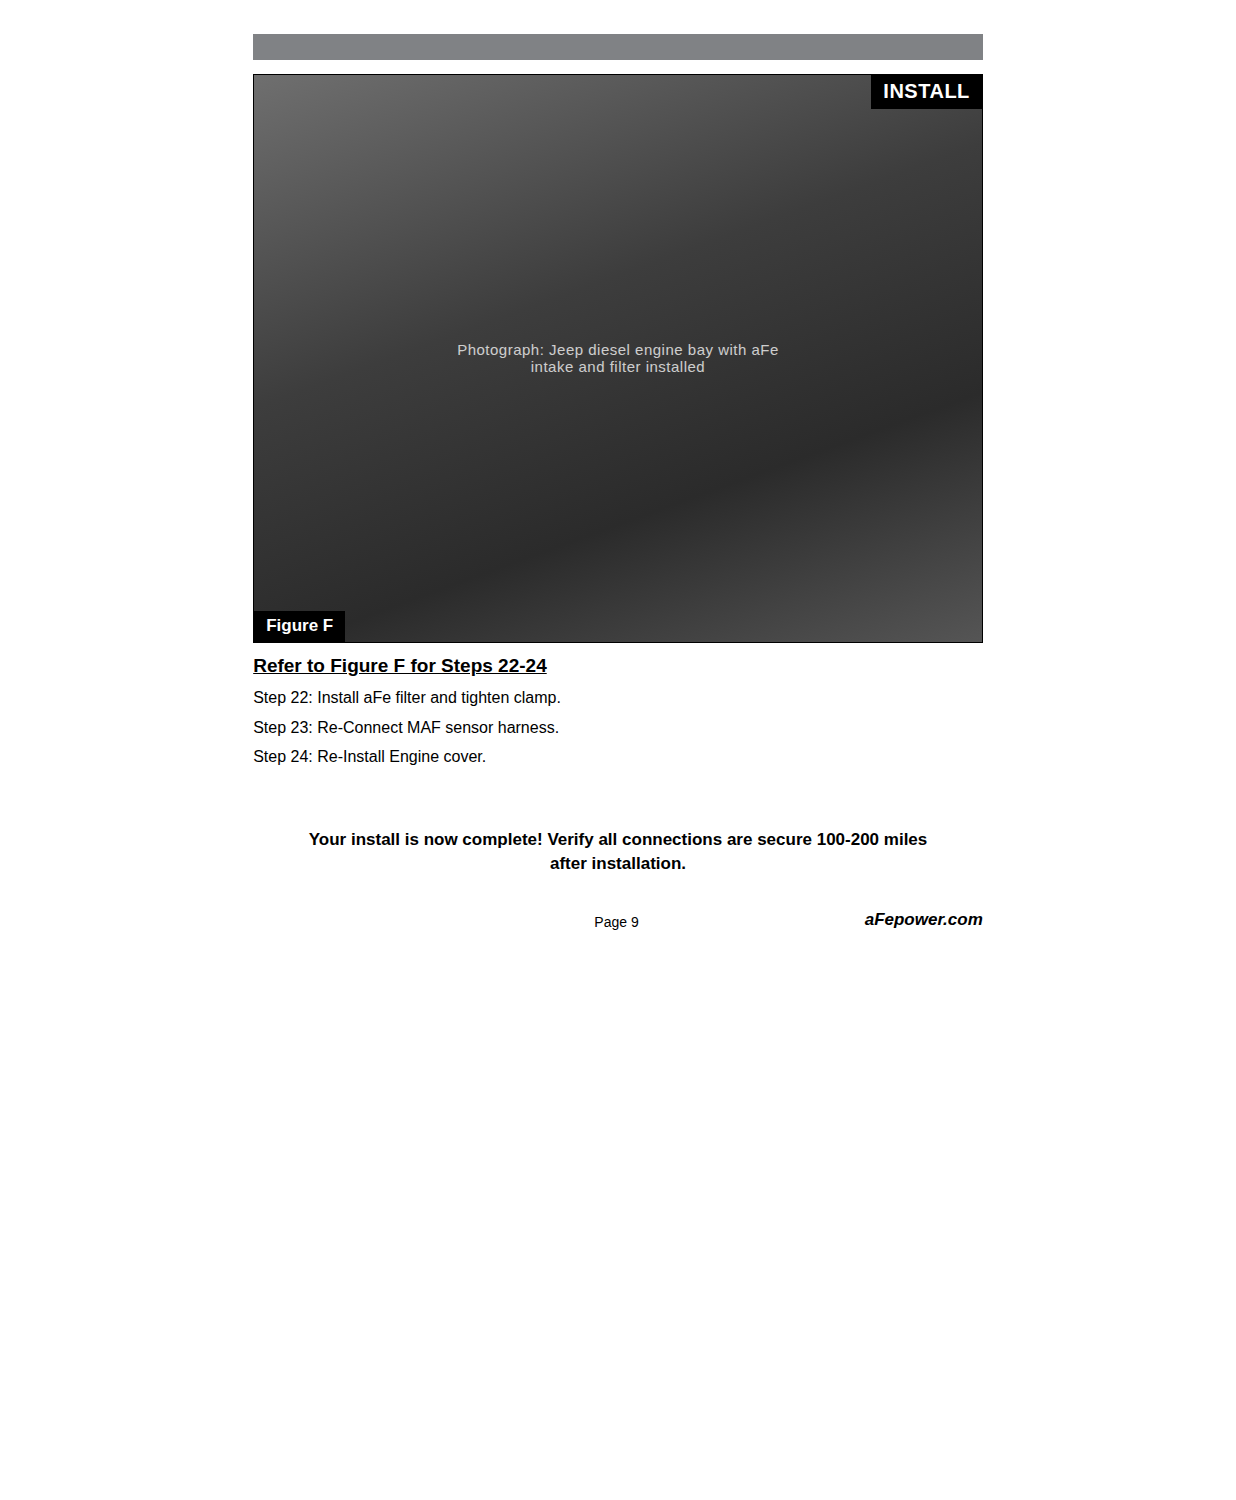Photograph: Jeep diesel engine bay with aFe intake and filter installed
INSTALL
Figure F
Refer to Figure F for Steps 22-24
Step 22: Install aFe filter and tighten clamp.
Step 23: Re-Connect MAF sensor harness.
Step 24: Re-Install Engine cover.
Your install is now complete! Verify all connections are secure 100-200 miles after installation.
Page 9
aFepower.com